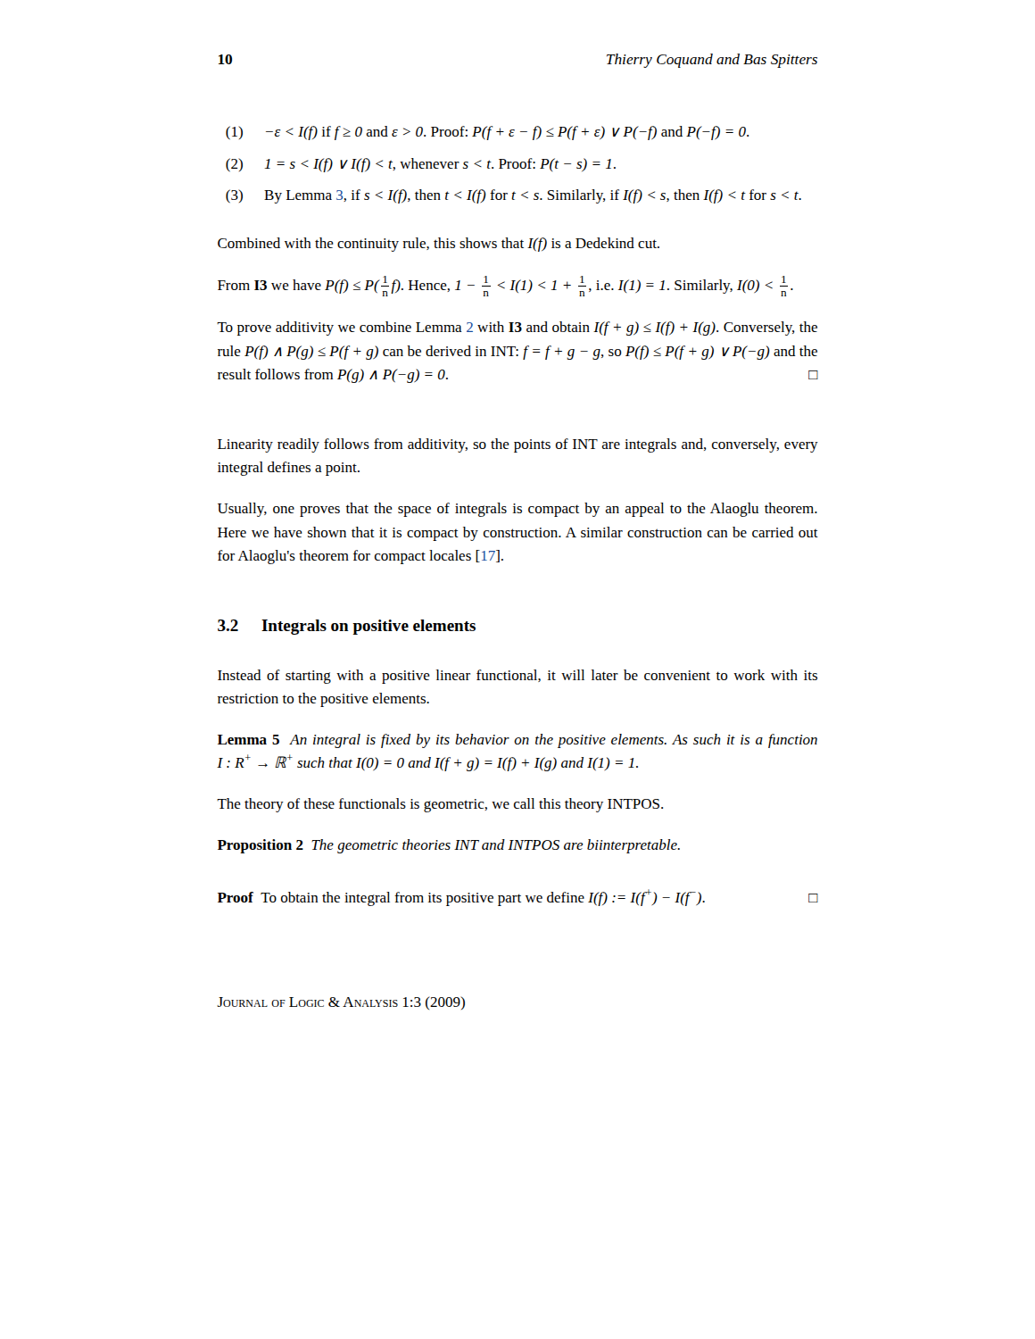10 Thierry Coquand and Bas Spitters
(1)−ε < I(f) if f ≥ 0 and ε > 0. Proof: P(f + ε − f) ≤ P(f + ε) ∨ P(−f) and P(−f) = 0.
(2) 1 = s < I(f) ∨ I(f) < t, whenever s < t. Proof: P(t − s) = 1.
(3) By Lemma 3, if s < I(f), then t < I(f) for t < s. Similarly, if I(f) < s, then I(f) < t for s < t.
Combined with the continuity rule, this shows that I(f) is a Dedekind cut.
From I3 we have P(f) ≤ P(1 nf). Hence, 1 − 1 n < I(1) < 1 + 1 n, i.e. I(1) = 1. Similarly, I(0) < 1 n.
To prove additivity we combine Lemma 2 with I3 and obtain I(f + g) ≤ I(f) + I(g). Conversely, the rule P(f) ∧ P(g) ≤ P(f + g) can be derived in INT: f = f + g − g, so P(f) ≤ P(f + g) ∨ P(−g) and the result follows from P(g) ∧ P(−g) = 0.□
Linearity readily follows from additivity, so the points of INT are integrals and, conversely, every integral defines a point.
Usually, one proves that the space of integrals is compact by an appeal to the Alaoglu theorem. Here we have shown that it is compact by construction. A similar construction can be carried out for Alaoglu's theorem for compact locales [17].
3.2 Integrals on positive elements
Instead of starting with a positive linear functional, it will later be convenient to work with its restriction to the positive elements.
Lemma 5 An integral is fixed by its behavior on the positive elements. As such it is a function I : R+ → ℝ+ such that I(0) = 0 and I(f + g) = I(f) + I(g) and I(1) = 1.
The theory of these functionals is geometric, we call this theory INTPOS.
Proposition 2 The geometric theories INT and INTPOS are biinterpretable.
Proof To obtain the integral from its positive part we define I(f) := I(f+) − I(f−).□
Journal of Logic & Analysis 1:3 (2009)